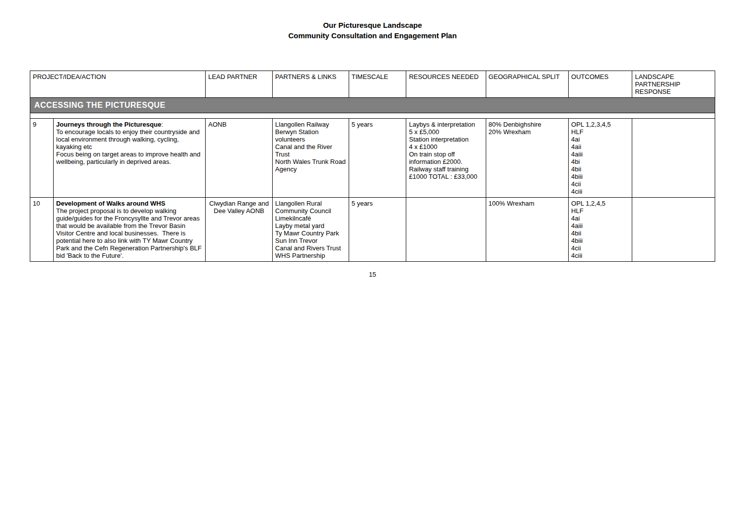Our Picturesque Landscape
Community Consultation and Engagement Plan
| ACCESSING THE PICTURESQUE |
| PROJECT/IDEA/ACTION | LEAD PARTNER | PARTNERS & LINKS | TIMESCALE | RESOURCES NEEDED | GEOGRAPHICAL SPLIT | OUTCOMES | LANDSCAPE PARTNERSHIP RESPONSE |
| 9 | Journeys through the Picturesque : To encourage locals to enjoy their countryside and local environment through walking, cycling, kayaking etc Focus being on target areas to improve health and wellbeing, particularly in deprived areas. | AONB | Llangollen Railway Berwyn Station volunteers Canal and the River Trust North Wales Trunk Road Agency | 5 years | Laybys & interpretation 5 x £5,000 Station interpretation 4 x £1000 On train stop off information £2000. Railway staff training £1000 TOTAL : £33,000 | 80% Denbighshire 20% Wrexham | OPL 1,2,3,4,5 HLF 4ai 4aii 4aiii 4bi 4bii 4biii 4cii 4ciii | |
| 10 | Development of Walks around WHS The project proposal is to develop walking guide/guides for the Froncysyllte and Trevor areas that would be available from the Trevor Basin Visitor Centre and local businesses. There is potential here to also link with TY Mawr Country Park and the Cefn Regeneration Partnership's BLF bid 'Back to the Future'. | Clwydian Range and Dee Valley AONB | Llangollen Rural Community Council Limekilncafé Layby metal yard Ty Mawr Country Park Sun Inn Trevor Canal and Rivers Trust WHS Partnership | 5 years | | 100% Wrexham | OPL 1,2,4,5 HLF 4ai 4aiii 4bii 4biii 4cii 4ciii | |
15